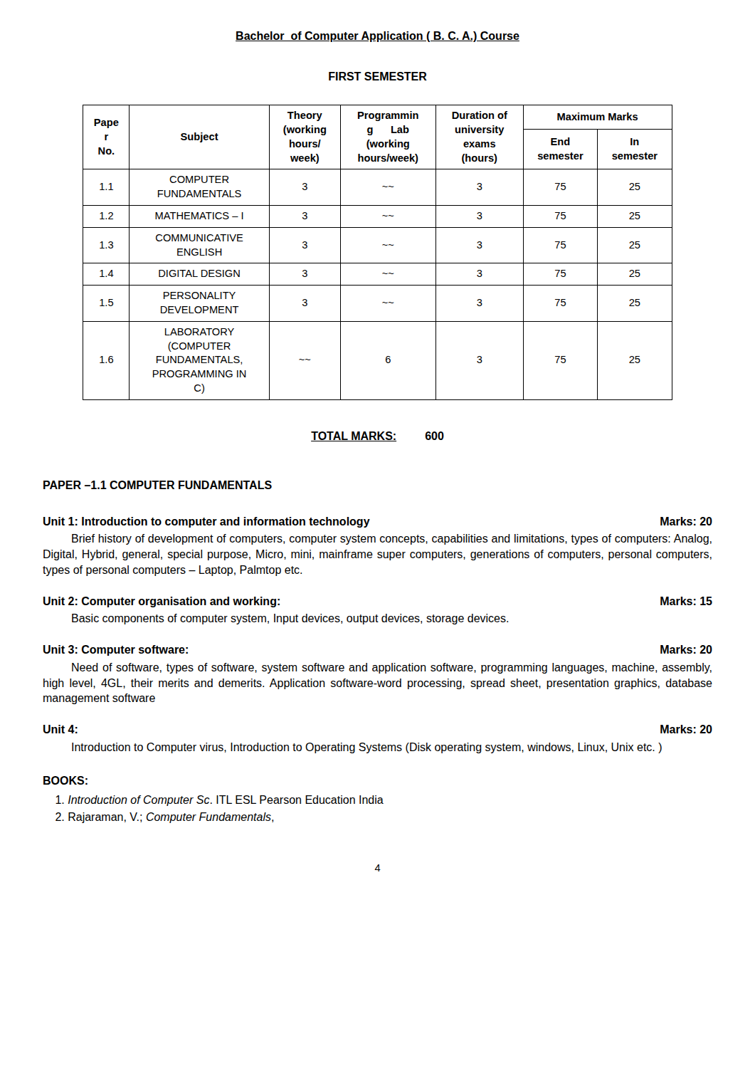Bachelor of Computer Application ( B. C. A.) Course
FIRST SEMESTER
| Pape r No. | Subject | Theory (working hours/ week) | Programmin g Lab (working hours/week) | Duration of university exams (hours) | Maximum Marks |
| --- | --- | --- | --- | --- | --- |
| End semester | In semester |
| 1.1 | COMPUTER FUNDAMENTALS | 3 | ~~ | 3 | 75 | 25 |
| 1.2 | MATHEMATICS – I | 3 | ~~ | 3 | 75 | 25 |
| 1.3 | COMMUNICATIVE ENGLISH | 3 | ~~ | 3 | 75 | 25 |
| 1.4 | DIGITAL DESIGN | 3 | ~~ | 3 | 75 | 25 |
| 1.5 | PERSONALITY DEVELOPMENT | 3 | ~~ | 3 | 75 | 25 |
| 1.6 | LABORATORY (COMPUTER FUNDAMENTALS, PROGRAMMING IN C) | ~~ | 6 | 3 | 75 | 25 |
TOTAL MARKS:600
PAPER –1.1 COMPUTER FUNDAMENTALS
Unit 1: Introduction to computer and information technology Marks: 20
Brief history of development of computers, computer system concepts, capabilities and limitations, types of computers: Analog, Digital, Hybrid, general, special purpose, Micro, mini, mainframe super computers, generations of computers, personal computers, types of personal computers – Laptop, Palmtop etc.
Unit 2: Computer organisation and working: Marks: 15
Basic components of computer system, Input devices, output devices, storage devices.
Unit 3: Computer software: Marks: 20
Need of software, types of software, system software and application software, programming languages, machine, assembly, high level, 4GL, their merits and demerits. Application software-word processing, spread sheet, presentation graphics, database management software
Unit 4: Marks: 20
Introduction to Computer virus, Introduction to Operating Systems (Disk operating system, windows, Linux, Unix etc. )
BOOKS:
Introduction of Computer Sc. ITL ESL Pearson Education India
Rajaraman, V.; Computer Fundamentals,
4